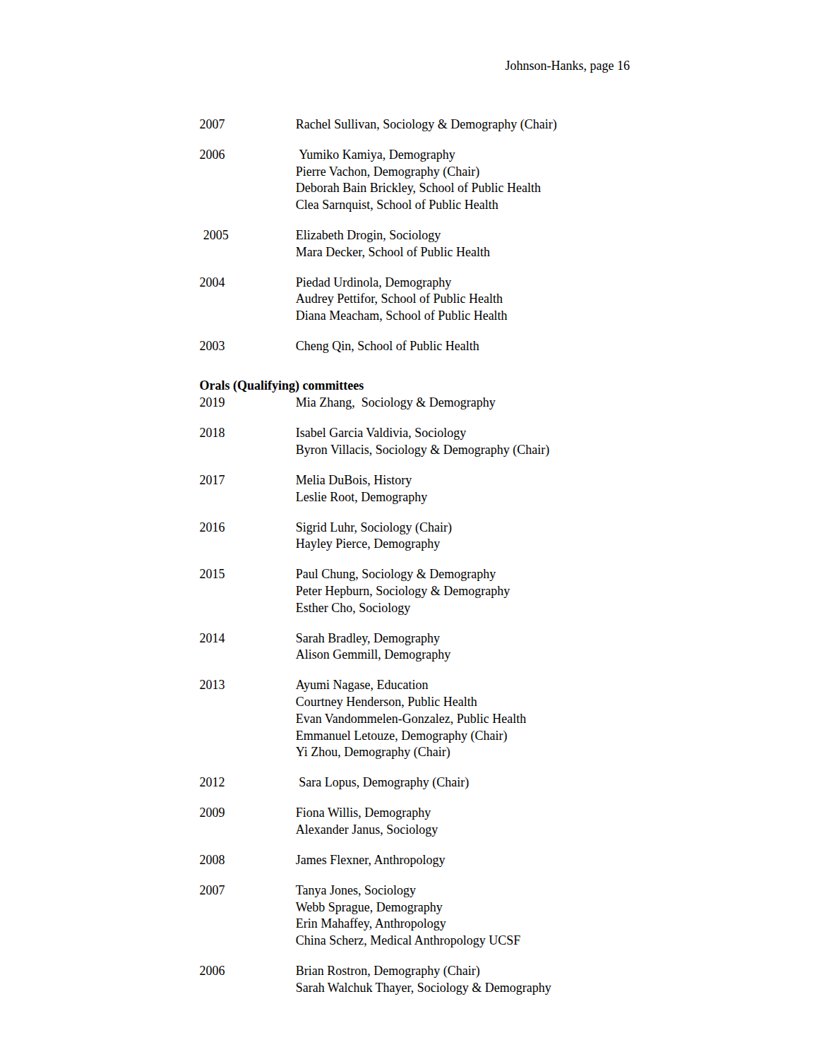Johnson-Hanks, page 16
| 2007 | Rachel Sullivan, Sociology & Demography (Chair) |
| 2006 | Yumiko Kamiya, Demography Pierre Vachon, Demography (Chair) Deborah Bain Brickley, School of Public Health Clea Sarnquist, School of Public Health |
| 2005 | Elizabeth Drogin, Sociology Mara Decker, School of Public Health |
| 2004 | Piedad Urdinola, Demography Audrey Pettifor, School of Public Health Diana Meacham, School of Public Health |
| 2003 | Cheng Qin, School of Public Health |
Orals (Qualifying) committees
| 2019 | Mia Zhang, Sociology & Demography |
| 2018 | Isabel Garcia Valdivia, Sociology Byron Villacis, Sociology & Demography (Chair) |
| 2017 | Melia DuBois, History Leslie Root, Demography |
| 2016 | Sigrid Luhr, Sociology (Chair) Hayley Pierce, Demography |
| 2015 | Paul Chung, Sociology & Demography Peter Hepburn, Sociology & Demography Esther Cho, Sociology |
| 2014 | Sarah Bradley, Demography Alison Gemmill, Demography |
| 2013 | Ayumi Nagase, Education Courtney Henderson, Public Health Evan Vandommelen-Gonzalez, Public Health Emmanuel Letouze, Demography (Chair) Yi Zhou, Demography (Chair) |
| 2012 | Sara Lopus, Demography (Chair) |
| 2009 | Fiona Willis, Demography Alexander Janus, Sociology |
| 2008 | James Flexner, Anthropology |
| 2007 | Tanya Jones, Sociology Webb Sprague, Demography Erin Mahaffey, Anthropology China Scherz, Medical Anthropology UCSF |
| 2006 | Brian Rostron, Demography (Chair) Sarah Walchuk Thayer, Sociology & Demography |